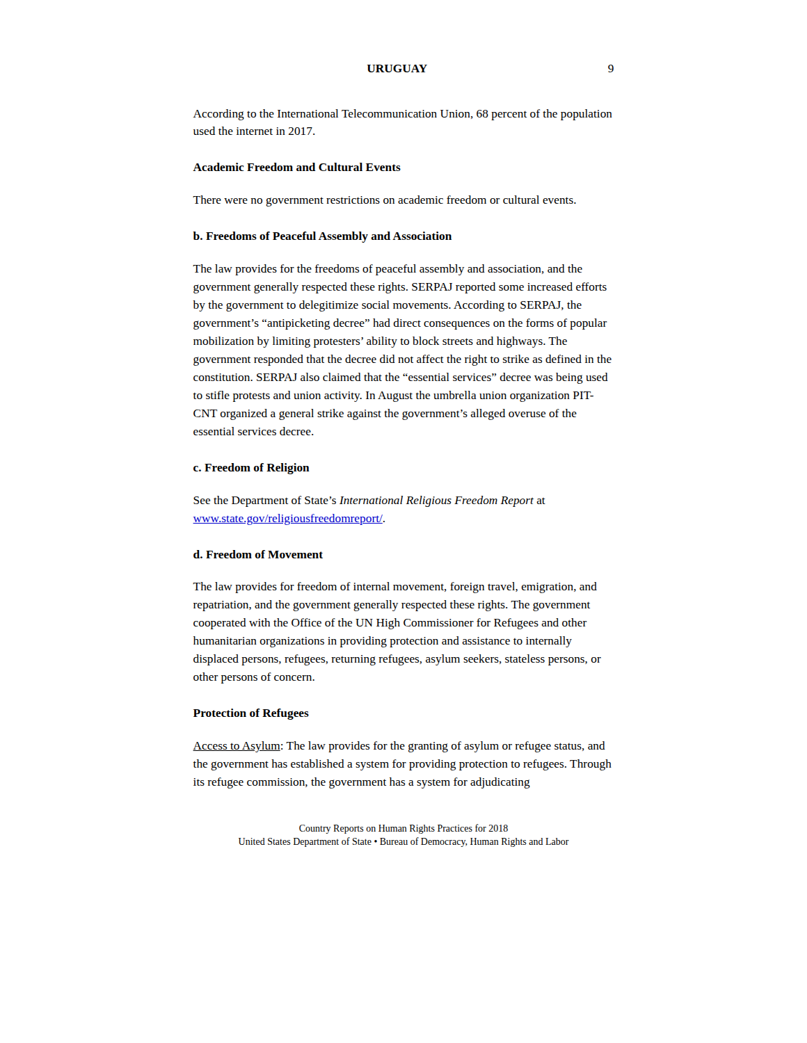URUGUAY 9
According to the International Telecommunication Union, 68 percent of the population used the internet in 2017.
Academic Freedom and Cultural Events
There were no government restrictions on academic freedom or cultural events.
b. Freedoms of Peaceful Assembly and Association
The law provides for the freedoms of peaceful assembly and association, and the government generally respected these rights. SERPAJ reported some increased efforts by the government to delegitimize social movements. According to SERPAJ, the government’s “antipicketing decree” had direct consequences on the forms of popular mobilization by limiting protesters’ ability to block streets and highways. The government responded that the decree did not affect the right to strike as defined in the constitution. SERPAJ also claimed that the “essential services” decree was being used to stifle protests and union activity. In August the umbrella union organization PIT-CNT organized a general strike against the government’s alleged overuse of the essential services decree.
c. Freedom of Religion
See the Department of State’s International Religious Freedom Report at www.state.gov/religiousfreedomreport/.
d. Freedom of Movement
The law provides for freedom of internal movement, foreign travel, emigration, and repatriation, and the government generally respected these rights. The government cooperated with the Office of the UN High Commissioner for Refugees and other humanitarian organizations in providing protection and assistance to internally displaced persons, refugees, returning refugees, asylum seekers, stateless persons, or other persons of concern.
Protection of Refugees
Access to Asylum: The law provides for the granting of asylum or refugee status, and the government has established a system for providing protection to refugees. Through its refugee commission, the government has a system for adjudicating
Country Reports on Human Rights Practices for 2018
United States Department of State • Bureau of Democracy, Human Rights and Labor